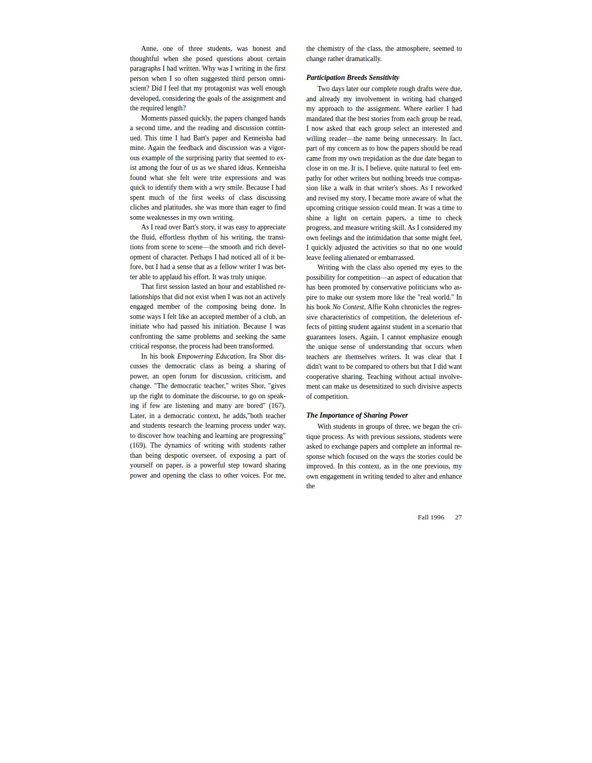Anne, one of three students, was honest and thoughtful when she posed questions about certain paragraphs I had written. Why was I writing in the first person when I so often suggested third person omniscient? Did I feel that my protagonist was well enough developed, considering the goals of the assignment and the required length?
Moments passed quickly, the papers changed hands a second time, and the reading and discussion continued. This time I had Bart's paper and Kenneisha had mine. Again the feedback and discussion was a vigorous example of the surprising parity that seemed to exist among the four of us as we shared ideas. Kenneisha found what she felt were trite expressions and was quick to identify them with a wry smile. Because I had spent much of the first weeks of class discussing cliches and platitudes, she was more than eager to find some weaknesses in my own writing.
As I read over Bart's story, it was easy to appreciate the fluid, effortless rhythm of his writing, the transitions from scene to scene—the smooth and rich development of character. Perhaps I had noticed all of it before, but I had a sense that as a fellow writer I was better able to applaud his effort. It was truly unique.
That first session lasted an hour and established relationships that did not exist when I was not an actively engaged member of the composing being done. In some ways I felt like an accepted member of a club, an initiate who had passed his initiation. Because I was confronting the same problems and seeking the same critical response, the process had been transformed.
In his book Empowering Education, Ira Shor discusses the democratic class as being a sharing of power, an open forum for discussion, criticism, and change. "The democratic teacher," writes Shor, "gives up the right to dominate the discourse, to go on speaking if few are listening and many are bored" (167). Later, in a democratic context, he adds,"both teacher and students research the learning process under way, to discover how teaching and learning are progressing" (169). The dynamics of writing with students rather than being despotic overseer, of exposing a part of yourself on paper, is a powerful step toward sharing power and opening the class to other voices. For me, the chemistry of the class, the atmosphere, seemed to change rather dramatically.
Participation Breeds Sensitivity
Two days later our complete rough drafts were due, and already my involvement in writing had changed my approach to the assignment. Where earlier I had mandated that the best stories from each group be read, I now asked that each group select an interested and willing reader—the name being unnecessary. In fact, part of my concern as to how the papers should be read came from my own trepidation as the due date began to close in on me. It is, I believe, quite natural to feel empathy for other writers but nothing breeds true compassion like a walk in that writer's shoes. As I reworked and revised my story, I became more aware of what the upcoming critique session could mean. It was a time to shine a light on certain papers, a time to check progress, and measure writing skill. As I considered my own feelings and the intimidation that some might feel, I quickly adjusted the activities so that no one would leave feeling alienated or embarrassed.
Writing with the class also opened my eyes to the possibility for competition—an aspect of education that has been promoted by conservative politicians who aspire to make our system more like the "real world." In his book No Contest, Alfie Kohn chronicles the regressive characteristics of competition, the deleterious effects of pitting student against student in a scenario that guarantees losers. Again, I cannot emphasize enough the unique sense of understanding that occurs when teachers are themselves writers. It was clear that I didn't want to be compared to others but that I did want cooperative sharing. Teaching without actual involvement can make us desensitized to such divisive aspects of competition.
The Importance of Sharing Power
With students in groups of three, we began the critique process. As with previous sessions, students were asked to exchange papers and complete an informal response which focused on the ways the stories could be improved. In this context, as in the one previous, my own engagement in writing tended to alter and enhance the
Fall 199627